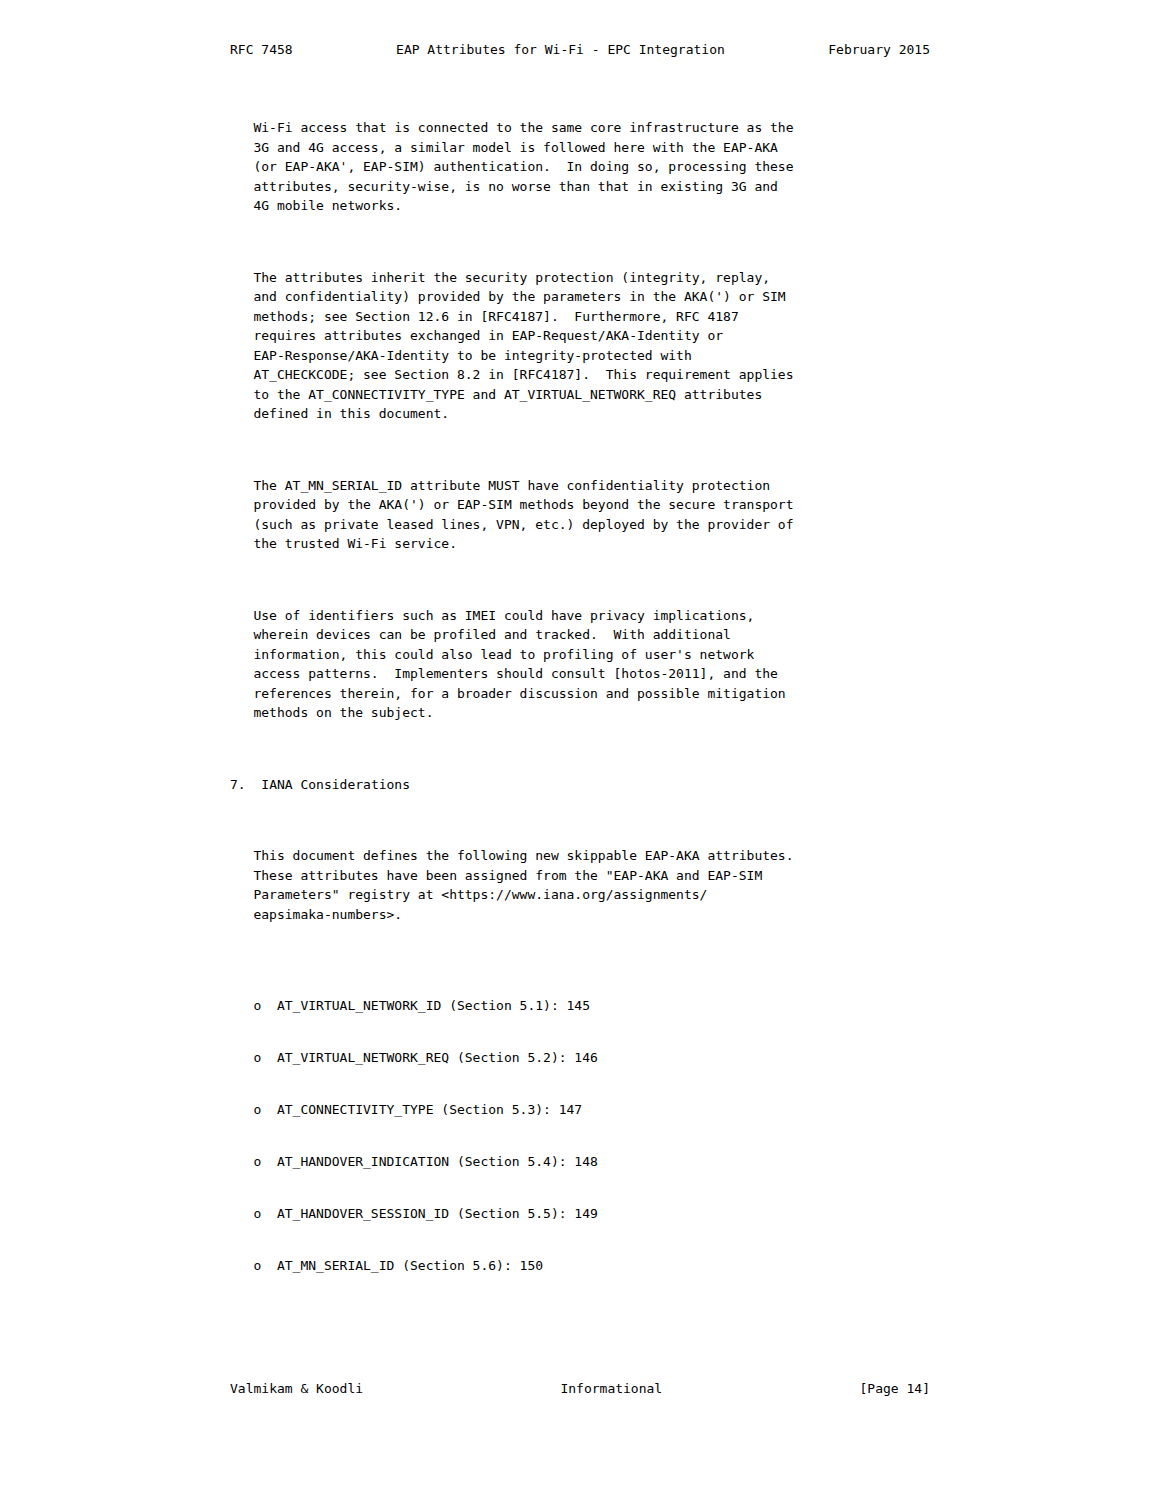RFC 7458 EAP Attributes for Wi-Fi - EPC Integration February 2015
Wi-Fi access that is connected to the same core infrastructure as the 3G and 4G access, a similar model is followed here with the EAP-AKA (or EAP-AKA', EAP-SIM) authentication. In doing so, processing these attributes, security-wise, is no worse than that in existing 3G and 4G mobile networks.
The attributes inherit the security protection (integrity, replay, and confidentiality) provided by the parameters in the AKA(') or SIM methods; see Section 12.6 in [RFC4187]. Furthermore, RFC 4187 requires attributes exchanged in EAP-Request/AKA-Identity or EAP-Response/AKA-Identity to be integrity-protected with AT_CHECKCODE; see Section 8.2 in [RFC4187]. This requirement applies to the AT_CONNECTIVITY_TYPE and AT_VIRTUAL_NETWORK_REQ attributes defined in this document.
The AT_MN_SERIAL_ID attribute MUST have confidentiality protection provided by the AKA(') or EAP-SIM methods beyond the secure transport (such as private leased lines, VPN, etc.) deployed by the provider of the trusted Wi-Fi service.
Use of identifiers such as IMEI could have privacy implications, wherein devices can be profiled and tracked. With additional information, this could also lead to profiling of user's network access patterns. Implementers should consult [hotos-2011], and the references therein, for a broader discussion and possible mitigation methods on the subject.
7. IANA Considerations
This document defines the following new skippable EAP-AKA attributes. These attributes have been assigned from the "EAP-AKA and EAP-SIM Parameters" registry at <https://www.iana.org/assignments/ eapsimaka-numbers>.
AT_VIRTUAL_NETWORK_ID (Section 5.1): 145
AT_VIRTUAL_NETWORK_REQ (Section 5.2): 146
AT_CONNECTIVITY_TYPE (Section 5.3): 147
AT_HANDOVER_INDICATION (Section 5.4): 148
AT_HANDOVER_SESSION_ID (Section 5.5): 149
AT_MN_SERIAL_ID (Section 5.6): 150
Valmikam & Koodli Informational [Page 14]